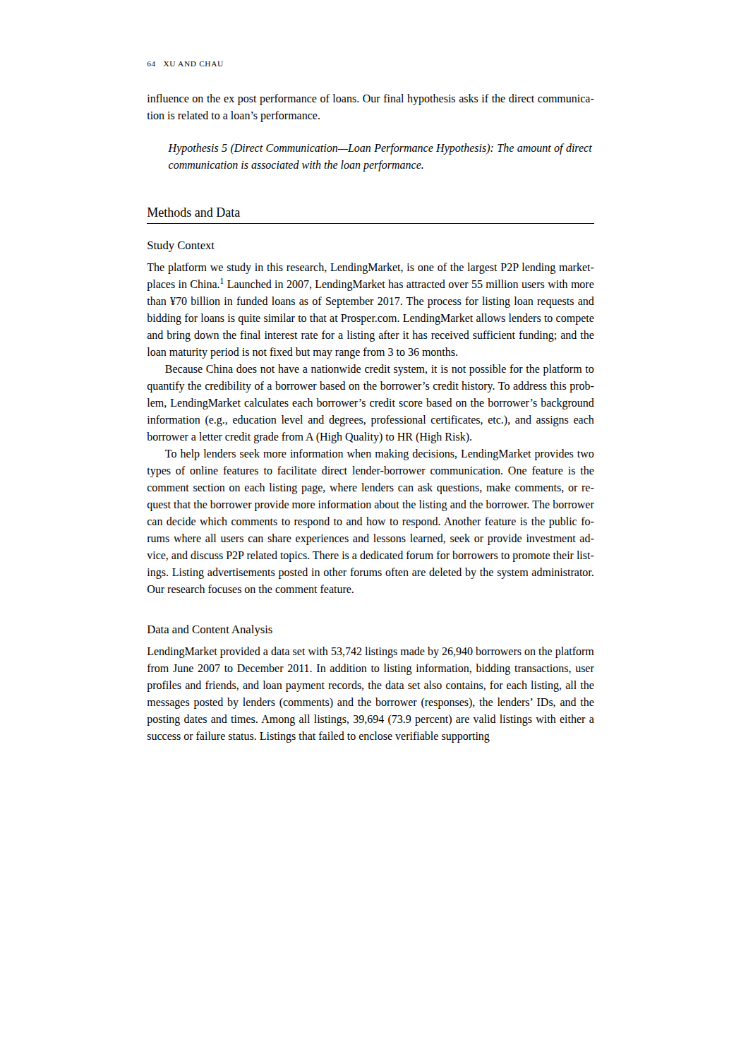64 XU AND CHAU
influence on the ex post performance of loans. Our final hypothesis asks if the direct communication is related to a loan’s performance.
Hypothesis 5 (Direct Communication—Loan Performance Hypothesis): The amount of direct communication is associated with the loan performance.
Methods and Data
Study Context
The platform we study in this research, LendingMarket, is one of the largest P2P lending marketplaces in China.1 Launched in 2007, LendingMarket has attracted over 55 million users with more than ¥70 billion in funded loans as of September 2017. The process for listing loan requests and bidding for loans is quite similar to that at Prosper.com. LendingMarket allows lenders to compete and bring down the final interest rate for a listing after it has received sufficient funding; and the loan maturity period is not fixed but may range from 3 to 36 months.
Because China does not have a nationwide credit system, it is not possible for the platform to quantify the credibility of a borrower based on the borrower’s credit history. To address this problem, LendingMarket calculates each borrower’s credit score based on the borrower’s background information (e.g., education level and degrees, professional certificates, etc.), and assigns each borrower a letter credit grade from A (High Quality) to HR (High Risk).
To help lenders seek more information when making decisions, LendingMarket provides two types of online features to facilitate direct lender-borrower communication. One feature is the comment section on each listing page, where lenders can ask questions, make comments, or request that the borrower provide more information about the listing and the borrower. The borrower can decide which comments to respond to and how to respond. Another feature is the public forums where all users can share experiences and lessons learned, seek or provide investment advice, and discuss P2P related topics. There is a dedicated forum for borrowers to promote their listings. Listing advertisements posted in other forums often are deleted by the system administrator. Our research focuses on the comment feature.
Data and Content Analysis
LendingMarket provided a data set with 53,742 listings made by 26,940 borrowers on the platform from June 2007 to December 2011. In addition to listing information, bidding transactions, user profiles and friends, and loan payment records, the data set also contains, for each listing, all the messages posted by lenders (comments) and the borrower (responses), the lenders’ IDs, and the posting dates and times. Among all listings, 39,694 (73.9 percent) are valid listings with either a success or failure status. Listings that failed to enclose verifiable supporting